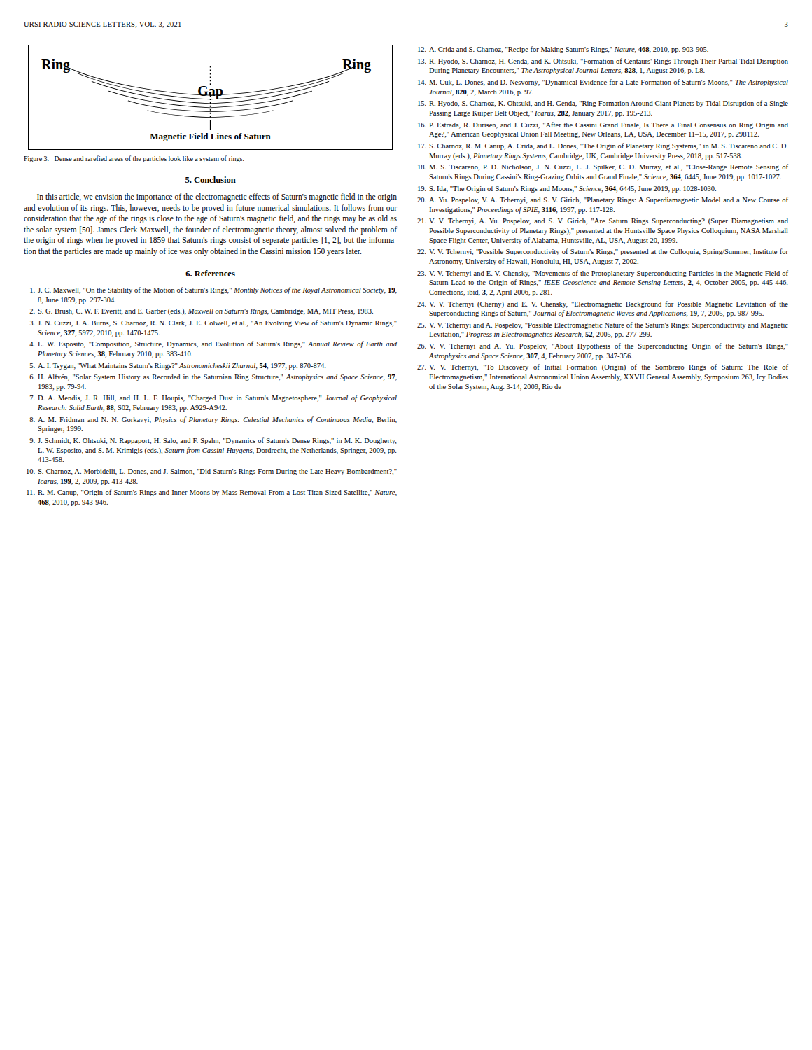URSI RADIO SCIENCE LETTERS, VOL. 3, 2021 3
Ring Ring Gap Magnetic Field Lines of Saturn
Figure 3. Dense and rarefied areas of the particles look like a system of rings.
5. Conclusion
In this article, we envision the importance of the electromagnetic effects of Saturn's magnetic field in the origin and evolution of its rings. This, however, needs to be proved in future numerical simulations. It follows from our consideration that the age of the rings is close to the age of Saturn's magnetic field, and the rings may be as old as the solar system [50]. James Clerk Maxwell, the founder of electromagnetic theory, almost solved the problem of the origin of rings when he proved in 1859 that Saturn's rings consist of separate particles [1, 2], but the information that the particles are made up mainly of ice was only obtained in the Cassini mission 150 years later.
6. References
J. C. Maxwell, "On the Stability of the Motion of Saturn's Rings," Monthly Notices of the Royal Astronomical Society, 19, 8, June 1859, pp. 297-304.
S. G. Brush, C. W. F. Everitt, and E. Garber (eds.), Maxwell on Saturn's Rings, Cambridge, MA, MIT Press, 1983.
J. N. Cuzzi, J. A. Burns, S. Charnoz, R. N. Clark, J. E. Colwell, et al., "An Evolving View of Saturn's Dynamic Rings," Science, 327, 5972, 2010, pp. 1470-1475.
L. W. Esposito, "Composition, Structure, Dynamics, and Evolution of Saturn's Rings," Annual Review of Earth and Planetary Sciences, 38, February 2010, pp. 383-410.
A. I. Tsygan, ''What Maintains Saturn's Rings?'' Astronomicheskii Zhurnal, 54, 1977, pp. 870-874.
H. Alfvén, "Solar System History as Recorded in the Saturnian Ring Structure," Astrophysics and Space Science, 97, 1983, pp. 79-94.
D. A. Mendis, J. R. Hill, and H. L. F. Houpis, "Charged Dust in Saturn's Magnetosphere," Journal of Geophysical Research: Solid Earth, 88, S02, February 1983, pp. A929-A942.
A. M. Fridman and N. N. Gorkavyi, Physics of Planetary Rings: Celestial Mechanics of Continuous Media, Berlin, Springer, 1999.
J. Schmidt, K. Ohtsuki, N. Rappaport, H. Salo, and F. Spahn, "Dynamics of Saturn's Dense Rings," in M. K. Dougherty, L. W. Esposito, and S. M. Krimigis (eds.), Saturn from Cassini-Huygens, Dordrecht, the Netherlands, Springer, 2009, pp. 413-458.
S. Charnoz, A. Morbidelli, L. Dones, and J. Salmon, "Did Saturn's Rings Form During the Late Heavy Bombardment?," Icarus, 199, 2, 2009, pp. 413-428.
R. M. Canup, "Origin of Saturn's Rings and Inner Moons by Mass Removal From a Lost Titan-Sized Satellite," Nature, 468, 2010, pp. 943-946.
A. Crida and S. Charnoz, "Recipe for Making Saturn's Rings," Nature, 468, 2010, pp. 903-905.
R. Hyodo, S. Charnoz, H. Genda, and K. Ohtsuki, "Formation of Centaurs' Rings Through Their Partial Tidal Disruption During Planetary Encounters," The Astrophysical Journal Letters, 828, 1, August 2016, p. L8.
M. Cuk, L. Dones, and D. Nesvorný, "Dynamical Evidence for a Late Formation of Saturn's Moons," The Astrophysical Journal, 820, 2, March 2016, p. 97.
R. Hyodo, S. Charnoz, K. Ohtsuki, and H. Genda, "Ring Formation Around Giant Planets by Tidal Disruption of a Single Passing Large Kuiper Belt Object," Icarus, 282, January 2017, pp. 195-213.
P. Estrada, R. Durisen, and J. Cuzzi, "After the Cassini Grand Finale, Is There a Final Consensus on Ring Origin and Age?," American Geophysical Union Fall Meeting, New Orleans, LA, USA, December 11–15, 2017, p. 298112.
S. Charnoz, R. M. Canup, A. Crida, and L. Dones, "The Origin of Planetary Ring Systems," in M. S. Tiscareno and C. D. Murray (eds.), Planetary Rings Systems, Cambridge, UK, Cambridge University Press, 2018, pp. 517-538.
M. S. Tiscareno, P. D. Nicholson, J. N. Cuzzi, L. J. Spilker, C. D. Murray, et al., "Close-Range Remote Sensing of Saturn's Rings During Cassini's Ring-Grazing Orbits and Grand Finale," Science, 364, 6445, June 2019, pp. 1017-1027.
S. Ida, "The Origin of Saturn's Rings and Moons," Science, 364, 6445, June 2019, pp. 1028-1030.
A. Yu. Pospelov, V. A. Tchernyi, and S. V. Girich, "Planetary Rings: A Superdiamagnetic Model and a New Course of Investigations," Proceedings of SPIE, 3116, 1997, pp. 117-128.
V. V. Tchernyi, A. Yu. Pospelov, and S. V. Girich, "Are Saturn Rings Superconducting? (Super Diamagnetism and Possible Superconductivity of Planetary Rings)," presented at the Huntsville Space Physics Colloquium, NASA Marshall Space Flight Center, University of Alabama, Huntsville, AL, USA, August 20, 1999.
V. V. Tchernyi, "Possible Superconductivity of Saturn's Rings," presented at the Colloquia, Spring/Summer, Institute for Astronomy, University of Hawaii, Honolulu, HI, USA, August 7, 2002.
V. V. Tchernyi and E. V. Chensky, "Movements of the Protoplanetary Superconducting Particles in the Magnetic Field of Saturn Lead to the Origin of Rings," IEEE Geoscience and Remote Sensing Letters, 2, 4, October 2005, pp. 445-446. Corrections, ibid, 3, 2, April 2006, p. 281.
V. V. Tchernyi (Cherny) and E. V. Chensky, "Electromagnetic Background for Possible Magnetic Levitation of the Superconducting Rings of Saturn," Journal of Electromagnetic Waves and Applications, 19, 7, 2005, pp. 987-995.
V. V. Tchernyi and A. Pospelov, "Possible Electromagnetic Nature of the Saturn's Rings: Superconductivity and Magnetic Levitation," Progress in Electromagnetics Research, 52, 2005, pp. 277-299.
V. V. Tchernyi and A. Yu. Pospelov, "About Hypothesis of the Superconducting Origin of the Saturn's Rings," Astrophysics and Space Science, 307, 4, February 2007, pp. 347-356.
V. V. Tchernyi, "To Discovery of Initial Formation (Origin) of the Sombrero Rings of Saturn: The Role of Electromagnetism," International Astronomical Union Assembly, XXVII General Assembly, Symposium 263, Icy Bodies of the Solar System, Aug. 3-14, 2009, Rio de